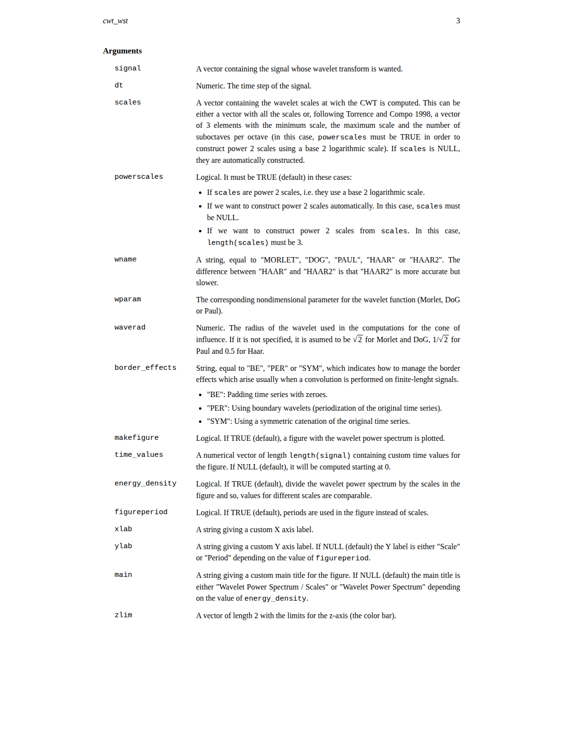cwt_wst 3
Arguments
signal
A vector containing the signal whose wavelet transform is wanted.
dt
Numeric. The time step of the signal.
scales
A vector containing the wavelet scales at wich the CWT is computed. This can be either a vector with all the scales or, following Torrence and Compo 1998, a vector of 3 elements with the minimum scale, the maximum scale and the number of suboctaves per octave (in this case, powerscales must be TRUE in order to construct power 2 scales using a base 2 logarithmic scale). If scales is NULL, they are automatically constructed.
powerscales
Logical. It must be TRUE (default) in these cases:
If scales are power 2 scales, i.e. they use a base 2 logarithmic scale.
If we want to construct power 2 scales automatically. In this case, scales must be NULL.
If we want to construct power 2 scales from scales. In this case, length(scales) must be 3.
wname
A string, equal to "MORLET", "DOG", "PAUL", "HAAR" or "HAAR2". The difference between "HAAR" and "HAAR2" is that "HAAR2" is more accurate but slower.
wparam
The corresponding nondimensional parameter for the wavelet function (Morlet, DoG or Paul).
waverad
Numeric. The radius of the wavelet used in the computations for the cone of influence. If it is not specified, it is asumed to be √2 for Morlet and DoG, 1/√2 for Paul and 0.5 for Haar.
border_effects
String, equal to "BE", "PER" or "SYM", which indicates how to manage the border effects which arise usually when a convolution is performed on finite-lenght signals.
"BE": Padding time series with zeroes.
"PER": Using boundary wavelets (periodization of the original time series).
"SYM": Using a symmetric catenation of the original time series.
makefigure
Logical. If TRUE (default), a figure with the wavelet power spectrum is plotted.
time_values
A numerical vector of length length(signal) containing custom time values for the figure. If NULL (default), it will be computed starting at 0.
energy_density
Logical. If TRUE (default), divide the wavelet power spectrum by the scales in the figure and so, values for different scales are comparable.
figureperiod
Logical. If TRUE (default), periods are used in the figure instead of scales.
xlab
A string giving a custom X axis label.
ylab
A string giving a custom Y axis label. If NULL (default) the Y label is either "Scale" or "Period" depending on the value of figureperiod.
main
A string giving a custom main title for the figure. If NULL (default) the main title is either "Wavelet Power Spectrum / Scales" or "Wavelet Power Spectrum" depending on the value of energy_density.
zlim
A vector of length 2 with the limits for the z-axis (the color bar).